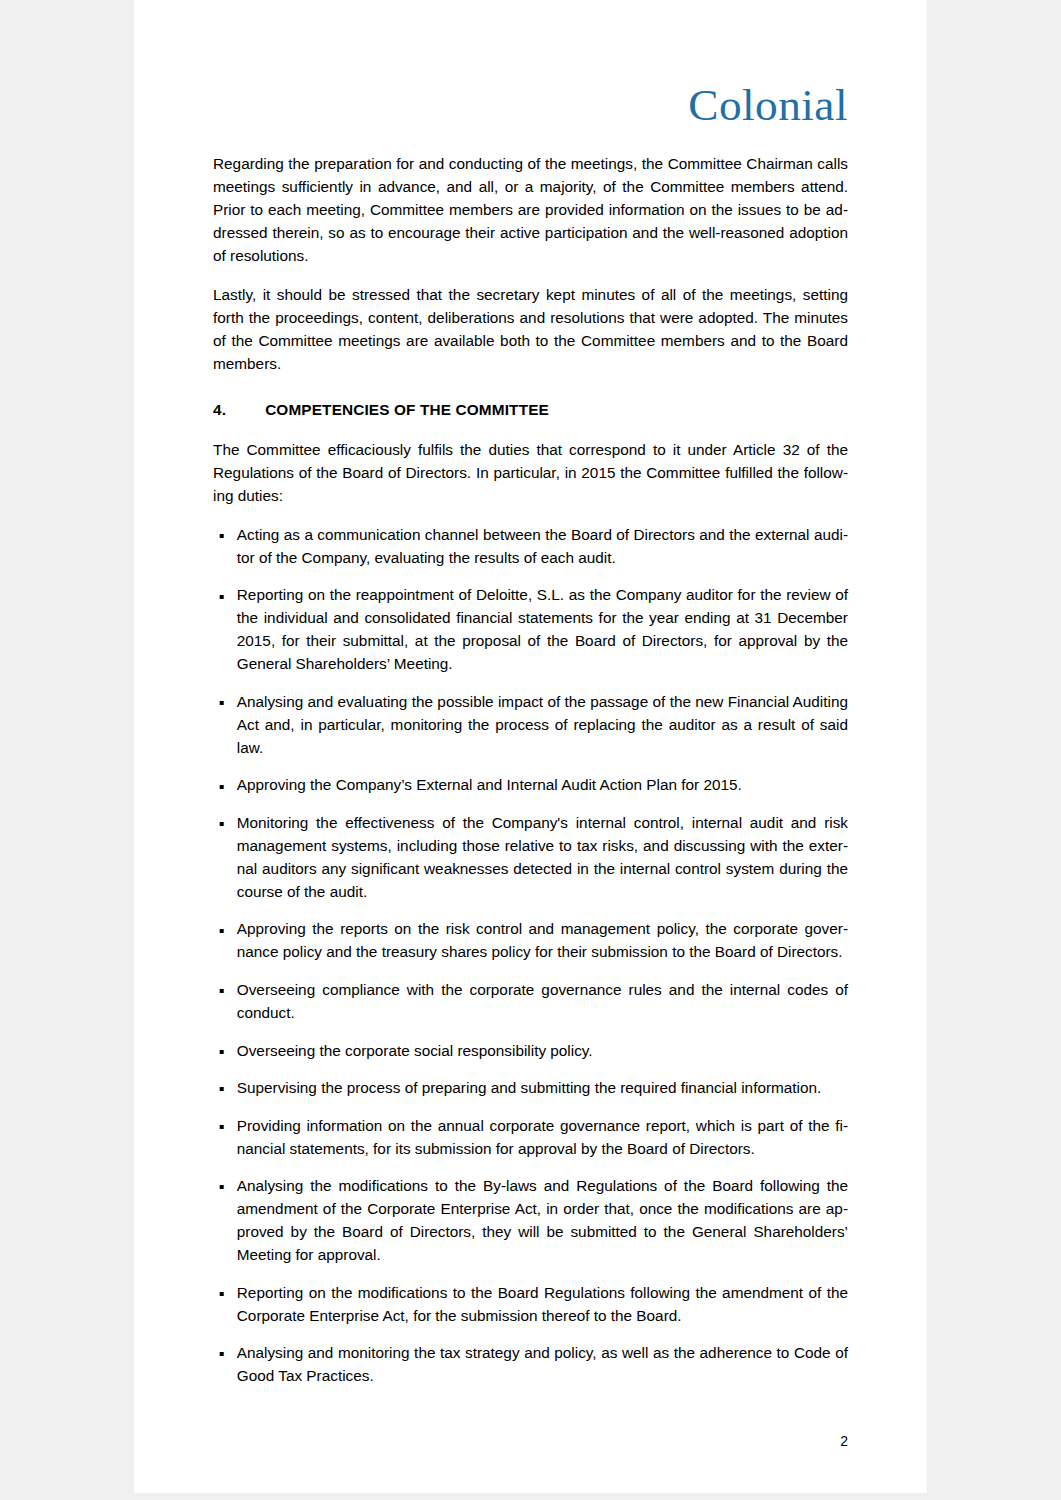Colonial
Regarding the preparation for and conducting of the meetings, the Committee Chairman calls meetings sufficiently in advance, and all, or a majority, of the Committee members attend. Prior to each meeting, Committee members are provided information on the issues to be addressed therein, so as to encourage their active participation and the well-reasoned adoption of resolutions.
Lastly, it should be stressed that the secretary kept minutes of all of the meetings, setting forth the proceedings, content, deliberations and resolutions that were adopted. The minutes of the Committee meetings are available both to the Committee members and to the Board members.
4. Competencies of the Committee
The Committee efficaciously fulfils the duties that correspond to it under Article 32 of the Regulations of the Board of Directors. In particular, in 2015 the Committee fulfilled the following duties:
Acting as a communication channel between the Board of Directors and the external auditor of the Company, evaluating the results of each audit.
Reporting on the reappointment of Deloitte, S.L. as the Company auditor for the review of the individual and consolidated financial statements for the year ending at 31 December 2015, for their submittal, at the proposal of the Board of Directors, for approval by the General Shareholders’ Meeting.
Analysing and evaluating the possible impact of the passage of the new Financial Auditing Act and, in particular, monitoring the process of replacing the auditor as a result of said law.
Approving the Company’s External and Internal Audit Action Plan for 2015.
Monitoring the effectiveness of the Company's internal control, internal audit and risk management systems, including those relative to tax risks, and discussing with the external auditors any significant weaknesses detected in the internal control system during the course of the audit.
Approving the reports on the risk control and management policy, the corporate governance policy and the treasury shares policy for their submission to the Board of Directors.
Overseeing compliance with the corporate governance rules and the internal codes of conduct.
Overseeing the corporate social responsibility policy.
Supervising the process of preparing and submitting the required financial information.
Providing information on the annual corporate governance report, which is part of the financial statements, for its submission for approval by the Board of Directors.
Analysing the modifications to the By-laws and Regulations of the Board following the amendment of the Corporate Enterprise Act, in order that, once the modifications are approved by the Board of Directors, they will be submitted to the General Shareholders’ Meeting for approval.
Reporting on the modifications to the Board Regulations following the amendment of the Corporate Enterprise Act, for the submission thereof to the Board.
Analysing and monitoring the tax strategy and policy, as well as the adherence to Code of Good Tax Practices.
2